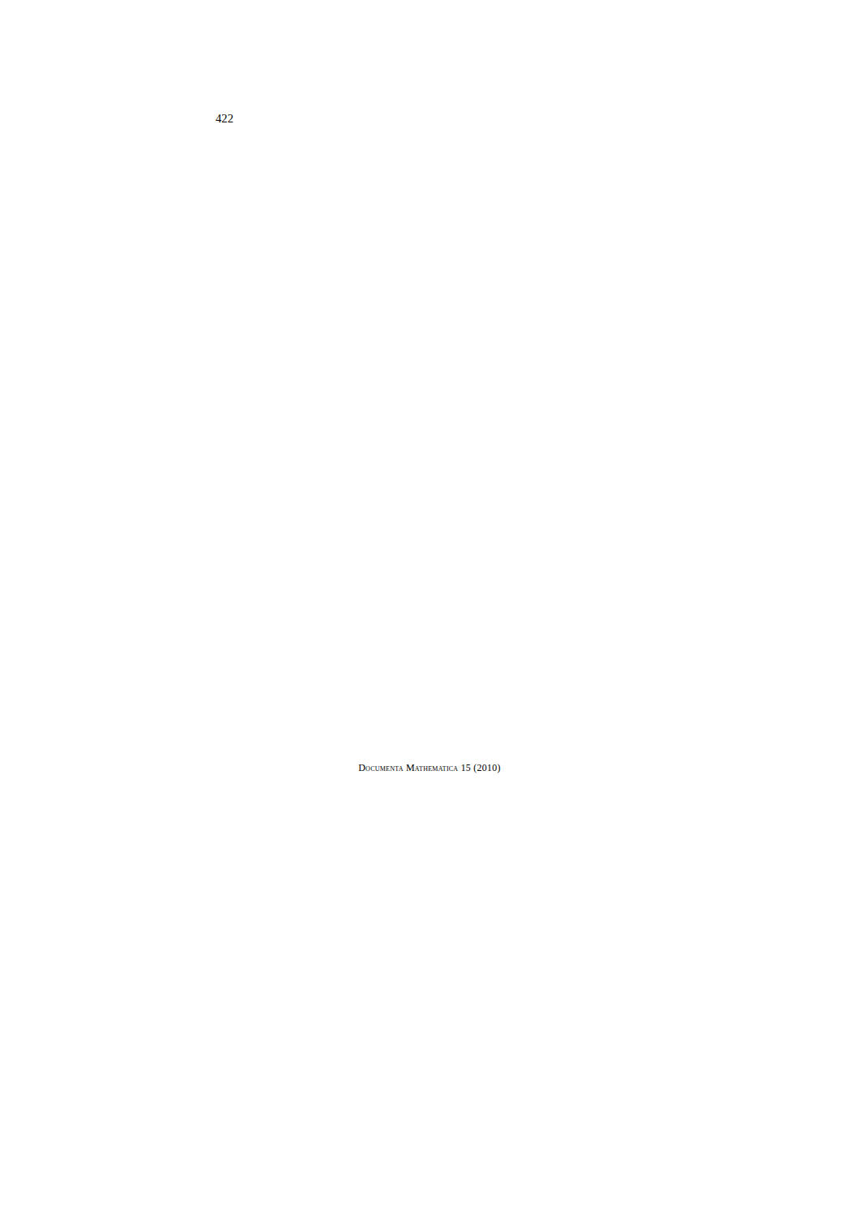422
Documenta Mathematica 15 (2010)